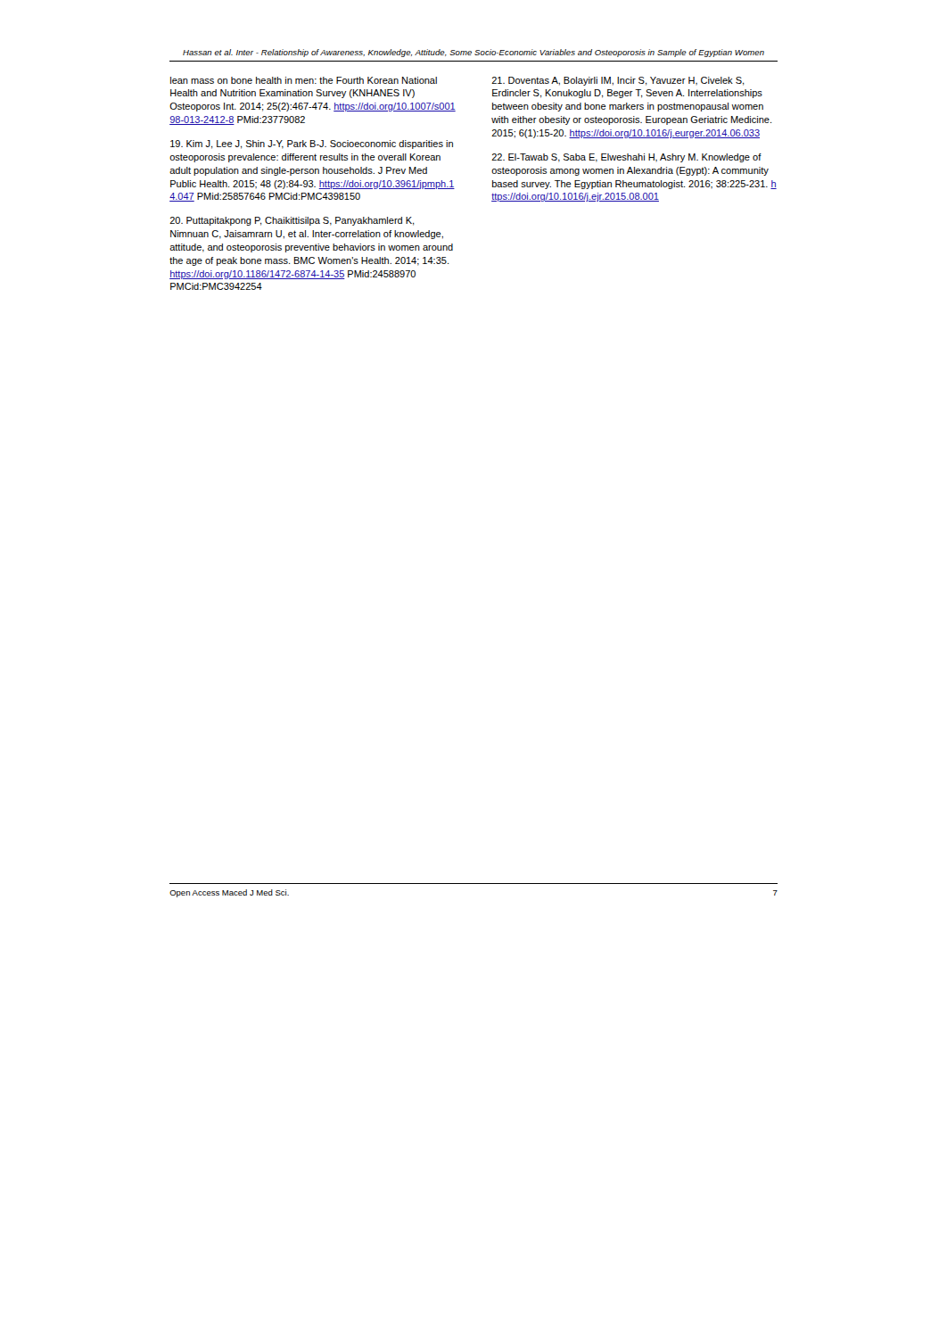Hassan et al. Inter - Relationship of Awareness, Knowledge, Attitude, Some Socio-Economic Variables and Osteoporosis in Sample of Egyptian Women
lean mass on bone health in men: the Fourth Korean National Health and Nutrition Examination Survey (KNHANES IV) Osteoporos Int. 2014; 25(2):467-474. https://doi.org/10.1007/s00198-013-2412-8 PMid:23779082
19. Kim J, Lee J, Shin J-Y, Park B-J. Socioeconomic disparities in osteoporosis prevalence: different results in the overall Korean adult population and single-person households. J Prev Med Public Health. 2015; 48 (2):84-93. https://doi.org/10.3961/jpmph.14.047 PMid:25857646 PMCid:PMC4398150
20. Puttapitakpong P, Chaikittisilpa S, Panyakhamlerd K, Nimnuan C, Jaisamrarn U, et al. Inter-correlation of knowledge, attitude, and osteoporosis preventive behaviors in women around the age of peak bone mass. BMC Women's Health. 2014; 14:35. https://doi.org/10.1186/1472-6874-14-35 PMid:24588970 PMCid:PMC3942254
21. Doventas A, Bolayirli IM, Incir S, Yavuzer H, Civelek S, Erdincler S, Konukoglu D, Beger T, Seven A. Interrelationships between obesity and bone markers in postmenopausal women with either obesity or osteoporosis. European Geriatric Medicine. 2015; 6(1):15-20. https://doi.org/10.1016/j.eurger.2014.06.033
22. El-Tawab S, Saba E, Elweshahi H, Ashry M. Knowledge of osteoporosis among women in Alexandria (Egypt): A community based survey. The Egyptian Rheumatologist. 2016; 38:225-231. https://doi.org/10.1016/j.ejr.2015.08.001
Open Access Maced J Med Sci.
7